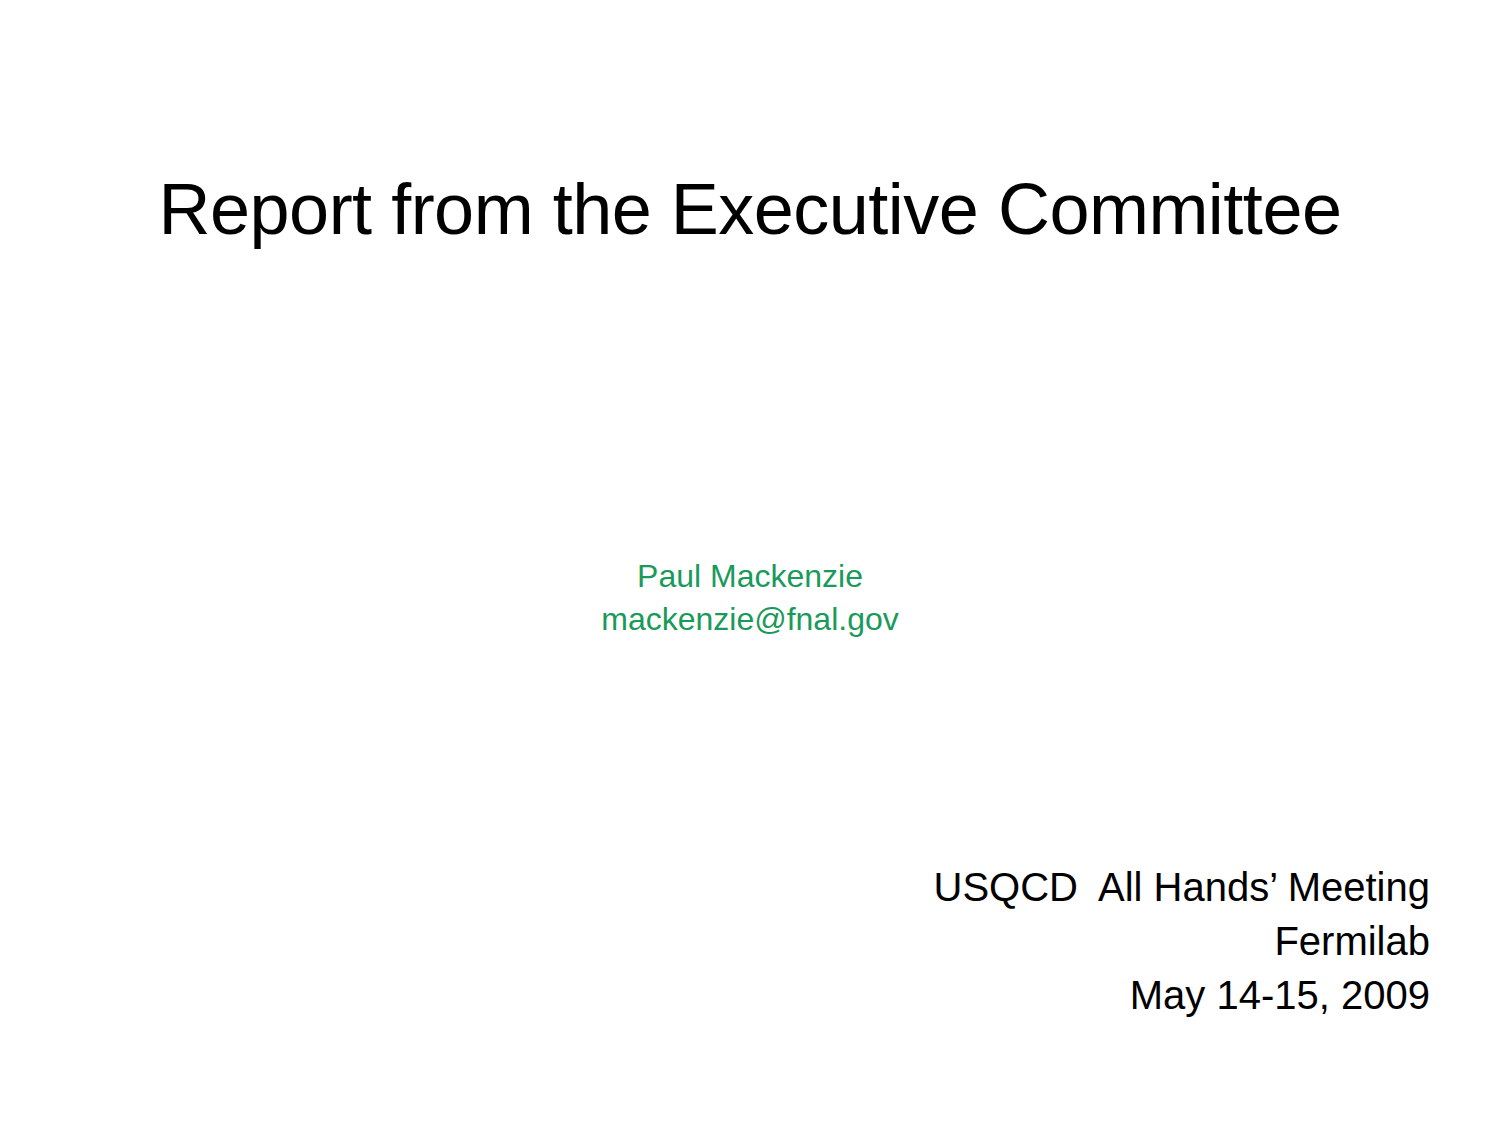Report from the Executive Committee
Paul Mackenzie
mackenzie@fnal.gov
USQCD All Hands’ Meeting
Fermilab
May 14-15, 2009